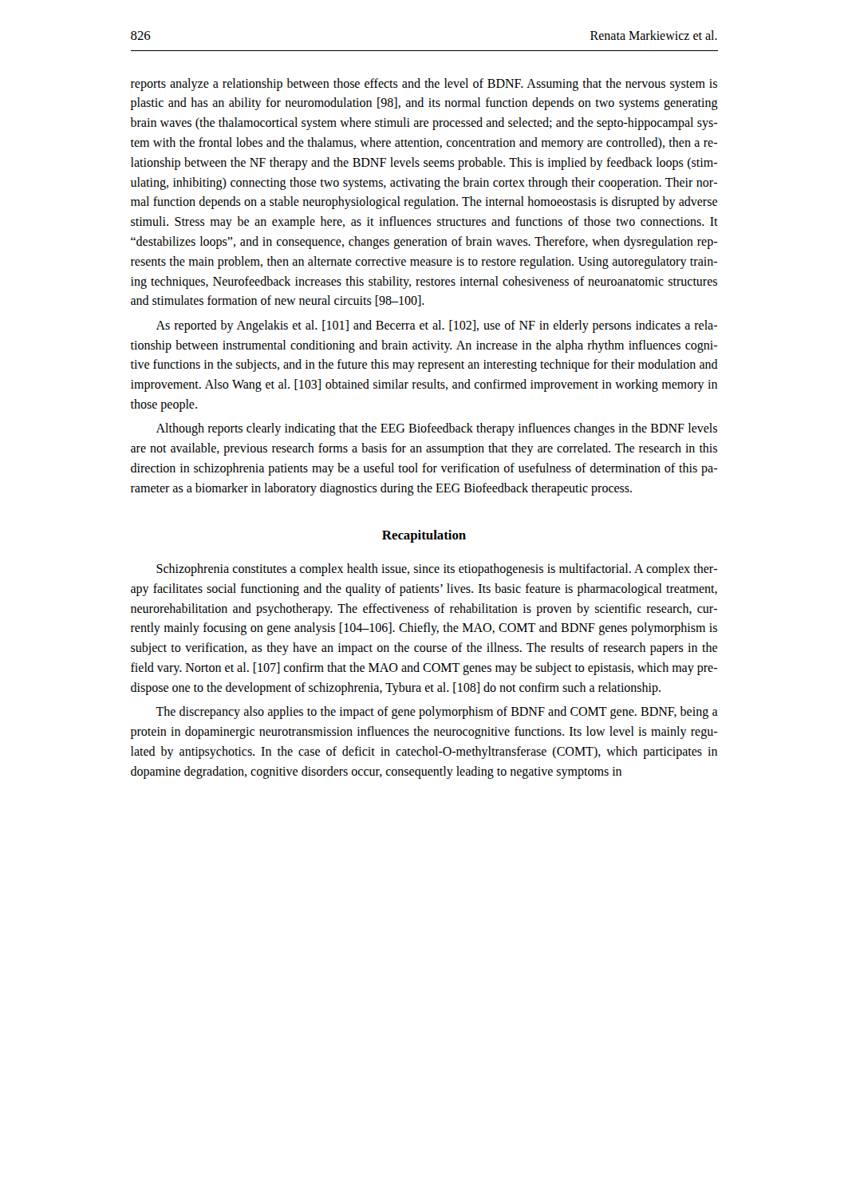826 Renata Markiewicz et al.
reports analyze a relationship between those effects and the level of BDNF. Assuming that the nervous system is plastic and has an ability for neuromodulation [98], and its normal function depends on two systems generating brain waves (the thalamocortical system where stimuli are processed and selected; and the septo-hippocampal system with the frontal lobes and the thalamus, where attention, concentration and memory are controlled), then a relationship between the NF therapy and the BDNF levels seems probable. This is implied by feedback loops (stimulating, inhibiting) connecting those two systems, activating the brain cortex through their cooperation. Their normal function depends on a stable neurophysiological regulation. The internal homoeostasis is disrupted by adverse stimuli. Stress may be an example here, as it influences structures and functions of those two connections. It “destabilizes loops”, and in consequence, changes generation of brain waves. Therefore, when dysregulation represents the main problem, then an alternate corrective measure is to restore regulation. Using autoregulatory training techniques, Neurofeedback increases this stability, restores internal cohesiveness of neuroanatomic structures and stimulates formation of new neural circuits [98–100].
As reported by Angelakis et al. [101] and Becerra et al. [102], use of NF in elderly persons indicates a relationship between instrumental conditioning and brain activity. An increase in the alpha rhythm influences cognitive functions in the subjects, and in the future this may represent an interesting technique for their modulation and improvement. Also Wang et al. [103] obtained similar results, and confirmed improvement in working memory in those people.
Although reports clearly indicating that the EEG Biofeedback therapy influences changes in the BDNF levels are not available, previous research forms a basis for an assumption that they are correlated. The research in this direction in schizophrenia patients may be a useful tool for verification of usefulness of determination of this parameter as a biomarker in laboratory diagnostics during the EEG Biofeedback therapeutic process.
Recapitulation
Schizophrenia constitutes a complex health issue, since its etiopathogenesis is multifactorial. A complex therapy facilitates social functioning and the quality of patients’ lives. Its basic feature is pharmacological treatment, neurorehabilitation and psychotherapy. The effectiveness of rehabilitation is proven by scientific research, currently mainly focusing on gene analysis [104–106]. Chiefly, the MAO, COMT and BDNF genes polymorphism is subject to verification, as they have an impact on the course of the illness. The results of research papers in the field vary. Norton et al. [107] confirm that the MAO and COMT genes may be subject to epistasis, which may predispose one to the development of schizophrenia, Tybura et al. [108] do not confirm such a relationship.
The discrepancy also applies to the impact of gene polymorphism of BDNF and COMT gene. BDNF, being a protein in dopaminergic neurotransmission influences the neurocognitive functions. Its low level is mainly regulated by antipsychotics. In the case of deficit in catechol-O-methyltransferase (COMT), which participates in dopamine degradation, cognitive disorders occur, consequently leading to negative symptoms in